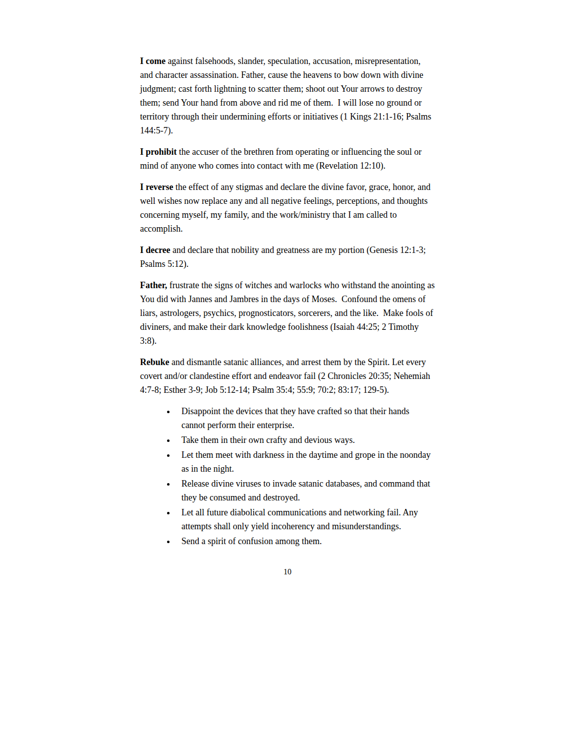I come against falsehoods, slander, speculation, accusation, misrepresentation, and character assassination. Father, cause the heavens to bow down with divine judgment; cast forth lightning to scatter them; shoot out Your arrows to destroy them; send Your hand from above and rid me of them. I will lose no ground or territory through their undermining efforts or initiatives (1 Kings 21:1-16; Psalms 144:5-7).
I prohibit the accuser of the brethren from operating or influencing the soul or mind of anyone who comes into contact with me (Revelation 12:10).
I reverse the effect of any stigmas and declare the divine favor, grace, honor, and well wishes now replace any and all negative feelings, perceptions, and thoughts concerning myself, my family, and the work/ministry that I am called to accomplish.
I decree and declare that nobility and greatness are my portion (Genesis 12:1-3; Psalms 5:12).
Father, frustrate the signs of witches and warlocks who withstand the anointing as You did with Jannes and Jambres in the days of Moses. Confound the omens of liars, astrologers, psychics, prognosticators, sorcerers, and the like. Make fools of diviners, and make their dark knowledge foolishness (Isaiah 44:25; 2 Timothy 3:8).
Rebuke and dismantle satanic alliances, and arrest them by the Spirit. Let every covert and/or clandestine effort and endeavor fail (2 Chronicles 20:35; Nehemiah 4:7-8; Esther 3-9; Job 5:12-14; Psalm 35:4; 55:9; 70:2; 83:17; 129-5).
Disappoint the devices that they have crafted so that their hands cannot perform their enterprise.
Take them in their own crafty and devious ways.
Let them meet with darkness in the daytime and grope in the noonday as in the night.
Release divine viruses to invade satanic databases, and command that they be consumed and destroyed.
Let all future diabolical communications and networking fail. Any attempts shall only yield incoherency and misunderstandings.
Send a spirit of confusion among them.
10